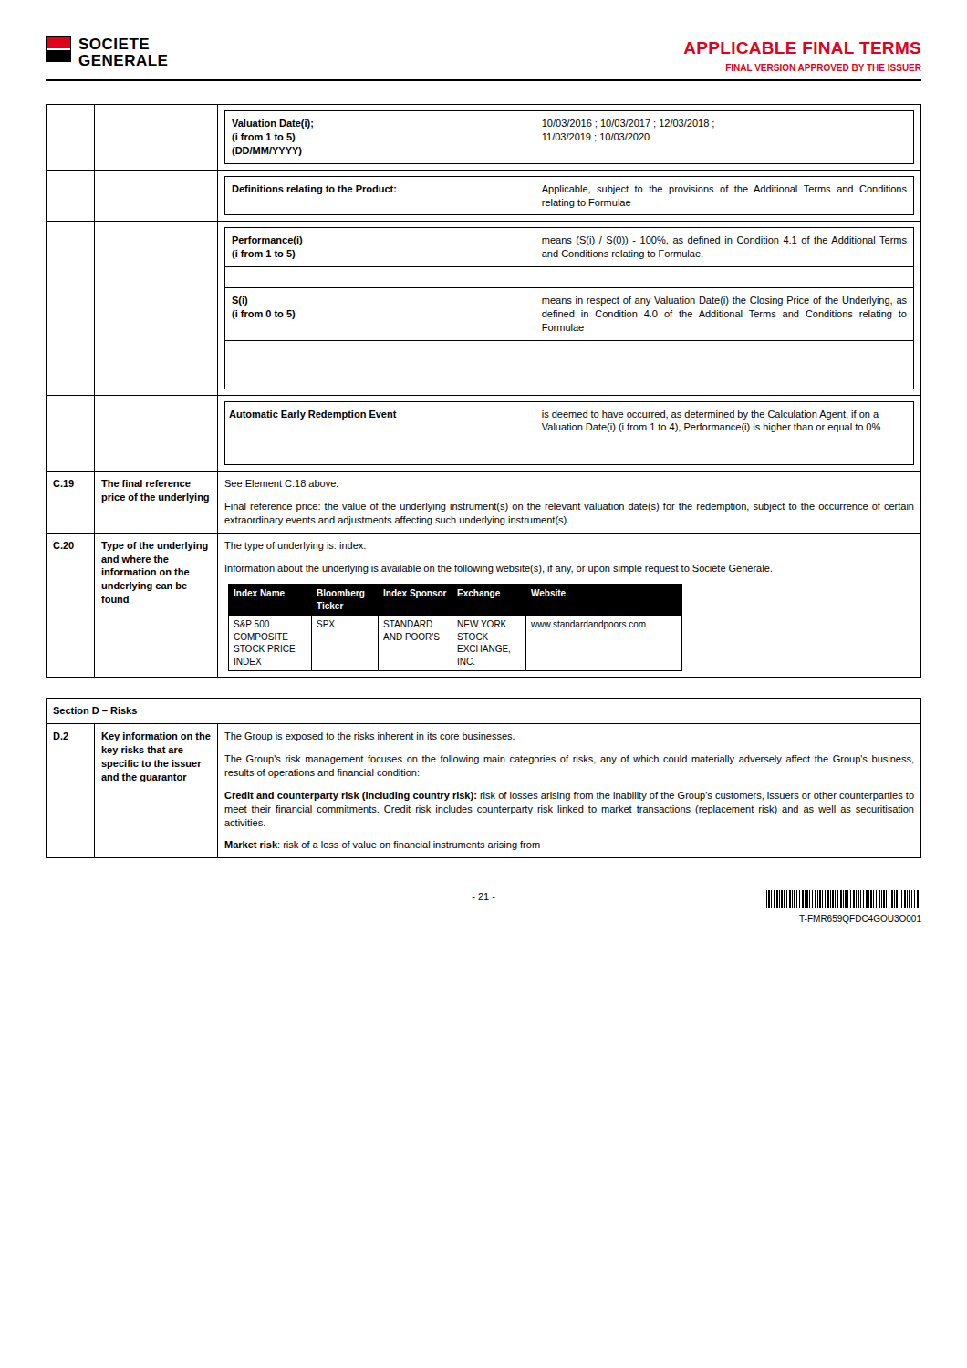SOCIETE
GENERALE
APPLICABLE FINAL TERMS
FINAL VERSION APPROVED BY THE ISSUER
| | | / Valuation Date(i); (i from 1 to 5) (DD/MM/YYYY) / 10/03/2016 ; 10/03/2017 ; 12/03/2018 ; 11/03/2019 ; 10/03/2020 / |
| | | / Definitions relating to the Product: / Applicable, subject to the provisions of the Additional Terms and Conditions relating to Formulae / |
| | | / Performance(i) (i from 1 to 5) / means (S(i) / S(0)) - 100%, as defined in Condition 4.1 of the Additional Terms and Conditions relating to Formulae. / / S(i) (i from 0 to 5) / means in respect of any Valuation Date(i) the Closing Price of the Underlying, as defined in Condition 4.0 of the Additional Terms and Conditions relating to Formulae / |
| | | / Automatic Early Redemption Event / is deemed to have occurred, as determined by the Calculation Agent, if on a Valuation Date(i) (i from 1 to 4), Performance(i) is higher than or equal to 0% / |
| C.19 | The final reference price of the underlying | See Element C.18 above. Final reference price: the value of the underlying instrument(s) on the relevant valuation date(s) for the redemption, subject to the occurrence of certain extraordinary events and adjustments affecting such underlying instrument(s). |
| C.20 | Type of the underlying and where the information on the underlying can be found | The type of underlying is: index. Information about the underlying is available on the following website(s), if any, or upon simple request to Société Générale. / Index Name / Bloomberg Ticker / Index Sponsor / Exchange / Website / / --- / --- / --- / --- / --- / / S&P 500 COMPOSITE STOCK PRICE INDEX / SPX / STANDARD AND POOR'S / NEW YORK STOCK EXCHANGE, INC. / www.standardandpoors.com / |
| Section D – Risks |
| D.2 | Key information on the key risks that are specific to the issuer and the guarantor | The Group is exposed to the risks inherent in its core businesses. The Group's risk management focuses on the following main categories of risks, any of which could materially adversely affect the Group's business, results of operations and financial condition: Credit and counterparty risk (including country risk): risk of losses arising from the inability of the Group's customers, issuers or other counterparties to meet their financial commitments. Credit risk includes counterparty risk linked to market transactions (replacement risk) and as well as securitisation activities. Market risk : risk of a loss of value on financial instruments arising from |
- 21 -
T-FMR659QFDC4GOU3O001